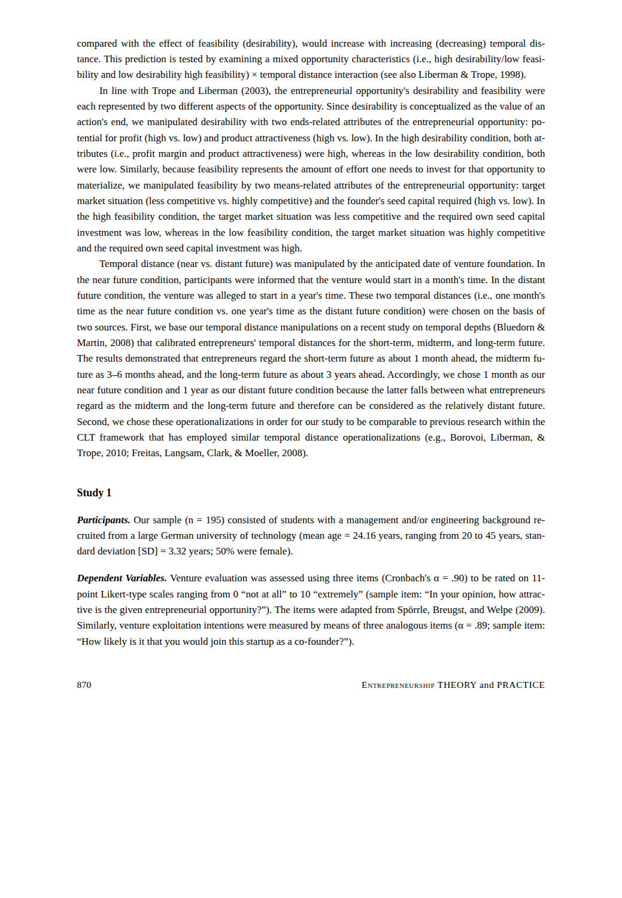compared with the effect of feasibility (desirability), would increase with increasing (decreasing) temporal distance. This prediction is tested by examining a mixed opportunity characteristics (i.e., high desirability/low feasibility and low desirability high feasibility) × temporal distance interaction (see also Liberman & Trope, 1998).
In line with Trope and Liberman (2003), the entrepreneurial opportunity's desirability and feasibility were each represented by two different aspects of the opportunity. Since desirability is conceptualized as the value of an action's end, we manipulated desirability with two ends-related attributes of the entrepreneurial opportunity: potential for profit (high vs. low) and product attractiveness (high vs. low). In the high desirability condition, both attributes (i.e., profit margin and product attractiveness) were high, whereas in the low desirability condition, both were low. Similarly, because feasibility represents the amount of effort one needs to invest for that opportunity to materialize, we manipulated feasibility by two means-related attributes of the entrepreneurial opportunity: target market situation (less competitive vs. highly competitive) and the founder's seed capital required (high vs. low). In the high feasibility condition, the target market situation was less competitive and the required own seed capital investment was low, whereas in the low feasibility condition, the target market situation was highly competitive and the required own seed capital investment was high.
Temporal distance (near vs. distant future) was manipulated by the anticipated date of venture foundation. In the near future condition, participants were informed that the venture would start in a month's time. In the distant future condition, the venture was alleged to start in a year's time. These two temporal distances (i.e., one month's time as the near future condition vs. one year's time as the distant future condition) were chosen on the basis of two sources. First, we base our temporal distance manipulations on a recent study on temporal depths (Bluedorn & Martin, 2008) that calibrated entrepreneurs' temporal distances for the short-term, midterm, and long-term future. The results demonstrated that entrepreneurs regard the short-term future as about 1 month ahead, the midterm future as 3–6 months ahead, and the long-term future as about 3 years ahead. Accordingly, we chose 1 month as our near future condition and 1 year as our distant future condition because the latter falls between what entrepreneurs regard as the midterm and the long-term future and therefore can be considered as the relatively distant future. Second, we chose these operationalizations in order for our study to be comparable to previous research within the CLT framework that has employed similar temporal distance operationalizations (e.g., Borovoi, Liberman, & Trope, 2010; Freitas, Langsam, Clark, & Moeller, 2008).
Study 1
Participants. Our sample (n = 195) consisted of students with a management and/or engineering background recruited from a large German university of technology (mean age = 24.16 years, ranging from 20 to 45 years, standard deviation [SD] = 3.32 years; 50% were female).
Dependent Variables. Venture evaluation was assessed using three items (Cronbach's α = .90) to be rated on 11-point Likert-type scales ranging from 0 “not at all” to 10 “extremely” (sample item: “In your opinion, how attractive is the given entrepreneurial opportunity?”). The items were adapted from Spörrle, Breugst, and Welpe (2009). Similarly, venture exploitation intentions were measured by means of three analogous items (α = .89; sample item: “How likely is it that you would join this startup as a co-founder?”).
870 Entrepreneurship THEORY and PRACTICE